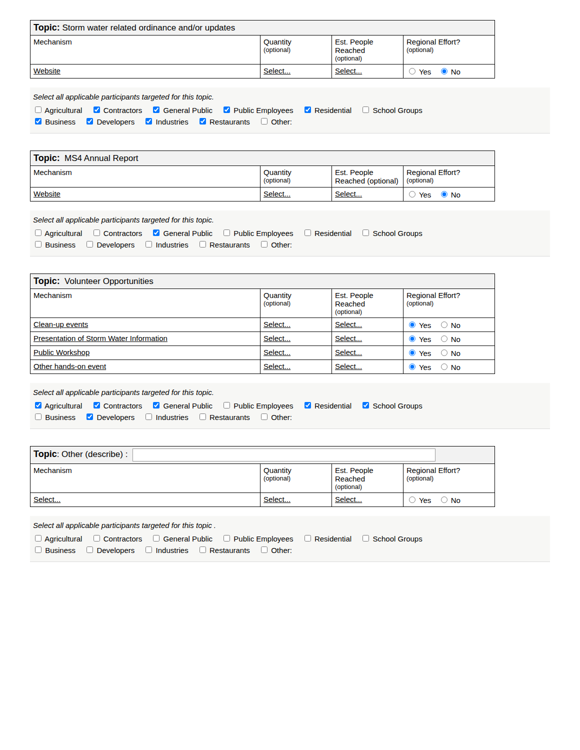| Topic: Storm water related ordinance and/or updates |
| Mechanism | Quantity (optional) | Est. People Reached (optional) | Regional Effort? (optional) |
| Website | Select... | Select... | Yes No |
Select all applicable participants targeted for this topic.
Agricultural Contractors General Public Public Employees Residential School Groups
Business Developers Industries Restaurants Other:
| Topic: MS4 Annual Report |
| Mechanism | Quantity (optional) | Est. People Reached (optional) | Regional Effort? (optional) |
| Website | Select... | Select... | Yes No |
Select all applicable participants targeted for this topic.
Agricultural Contractors General Public Public Employees Residential School Groups
Business Developers Industries Restaurants Other:
| Topic: Volunteer Opportunities |
| Mechanism | Quantity (optional) | Est. People Reached (optional) | Regional Effort? (optional) |
| Clean-up events | Select... | Select... | Yes No |
| Presentation of Storm Water Information | Select... | Select... | Yes No |
| Public Workshop | Select... | Select... | Yes No |
| Other hands-on event | Select... | Select... | Yes No |
Select all applicable participants targeted for this topic.
Agricultural Contractors General Public Public Employees Residential School Groups
Business Developers Industries Restaurants Other:
| Topic : Other (describe) : |
| Mechanism | Quantity (optional) | Est. People Reached (optional) | Regional Effort? (optional) |
| Select... | Select... | Select... | Yes No |
Select all applicable participants targeted for this topic .
Agricultural Contractors General Public Public Employees Residential School Groups
Business Developers Industries Restaurants Other: